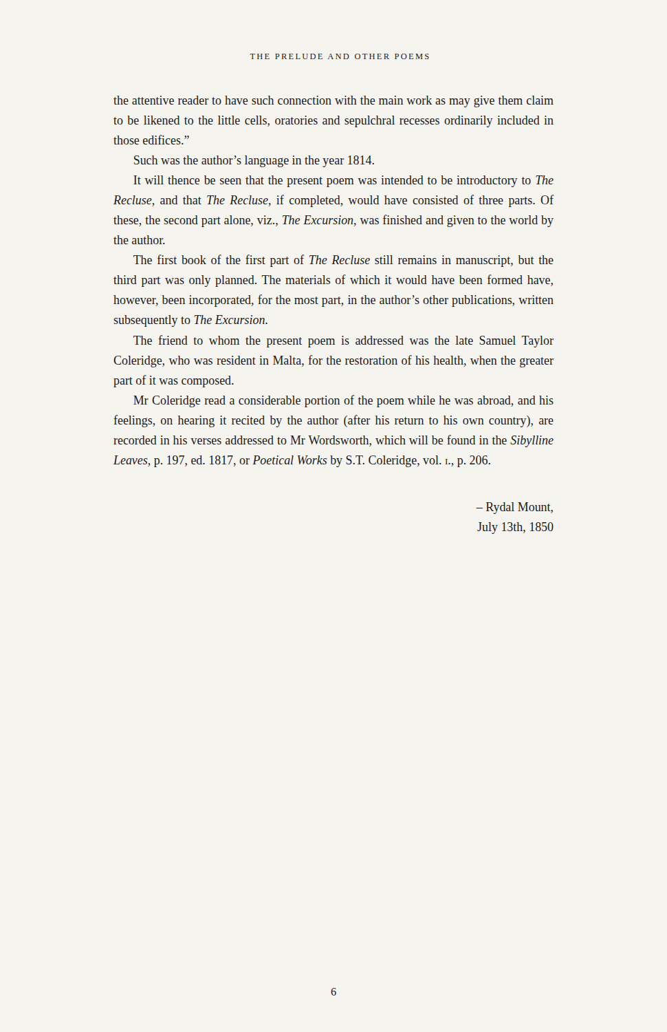The Prelude and Other Poems
the attentive reader to have such connection with the main work as may give them claim to be likened to the little cells, oratories and sepulchral recesses ordinarily included in those edifices.”
Such was the author’s language in the year 1814.
It will thence be seen that the present poem was intended to be introductory to The Recluse, and that The Recluse, if completed, would have consisted of three parts. Of these, the second part alone, viz., The Excursion, was finished and given to the world by the author.
The first book of the first part of The Recluse still remains in manuscript, but the third part was only planned. The materials of which it would have been formed have, however, been incorporated, for the most part, in the author’s other publications, written subsequently to The Excursion.
The friend to whom the present poem is addressed was the late Samuel Taylor Coleridge, who was resident in Malta, for the restoration of his health, when the greater part of it was composed.
Mr Coleridge read a considerable portion of the poem while he was abroad, and his feelings, on hearing it recited by the author (after his return to his own country), are recorded in his verses addressed to Mr Wordsworth, which will be found in the Sibylline Leaves, p. 197, ed. 1817, or Poetical Works by S.T. Coleridge, vol. i., p. 206.
– Rydal Mount, July 13th, 1850
6